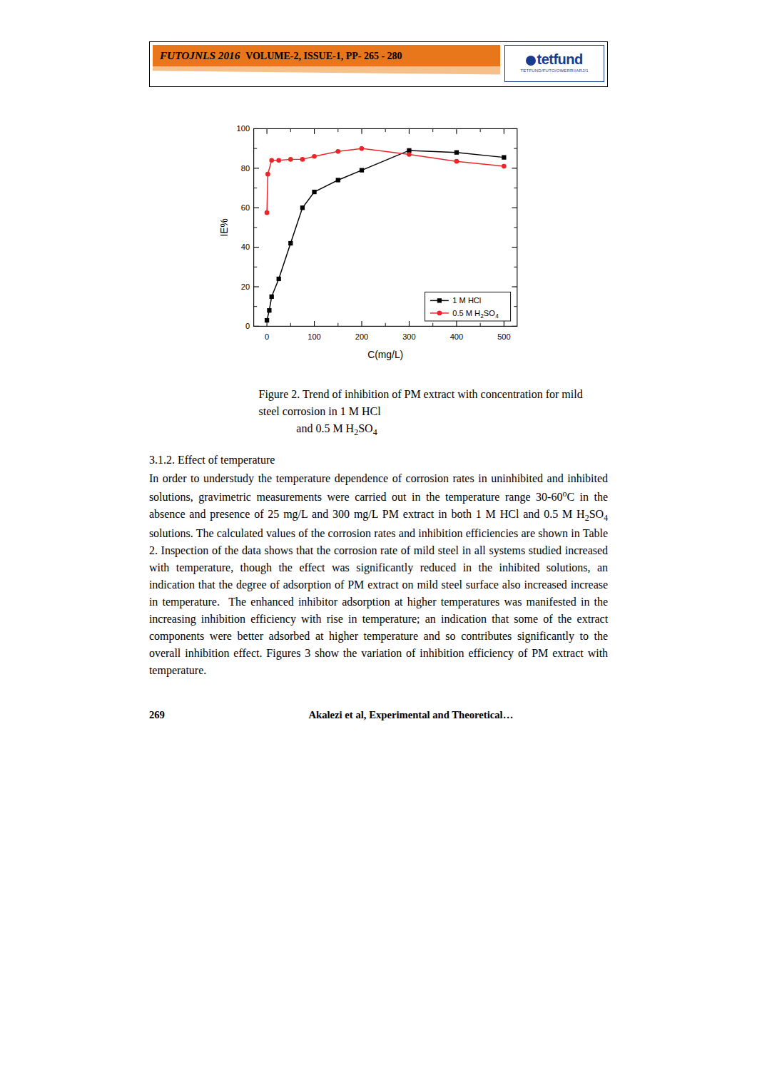FUTOJNLS 2016 VOLUME-2, ISSUE-1, PP- 265 - 280
tetfund
TETFUND/FUTO/OWERRI/ARJ/1
100 80 60 40 20 0 0 100 200 300 400 500 C(mg/L) IE% 1 M HCl 0.5 M H 2 SO 4
Figure 2. Trend of inhibition of PM extract with concentration for mild steel corrosion in 1 M HCl and 0.5 M H2SO4
3.1.2. Effect of temperature
In order to understudy the temperature dependence of corrosion rates in uninhibited and inhibited solutions, gravimetric measurements were carried out in the temperature range 30-60oC in the absence and presence of 25 mg/L and 300 mg/L PM extract in both 1 M HCl and 0.5 M H2SO4 solutions. The calculated values of the corrosion rates and inhibition efficiencies are shown in Table 2. Inspection of the data shows that the corrosion rate of mild steel in all systems studied increased with temperature, though the effect was significantly reduced in the inhibited solutions, an indication that the degree of adsorption of PM extract on mild steel surface also increased increase in temperature. The enhanced inhibitor adsorption at higher temperatures was manifested in the increasing inhibition efficiency with rise in temperature; an indication that some of the extract components were better adsorbed at higher temperature and so contributes significantly to the overall inhibition effect. Figures 3 show the variation of inhibition efficiency of PM extract with temperature.
269 Akalezi et al, Experimental and Theoretical…